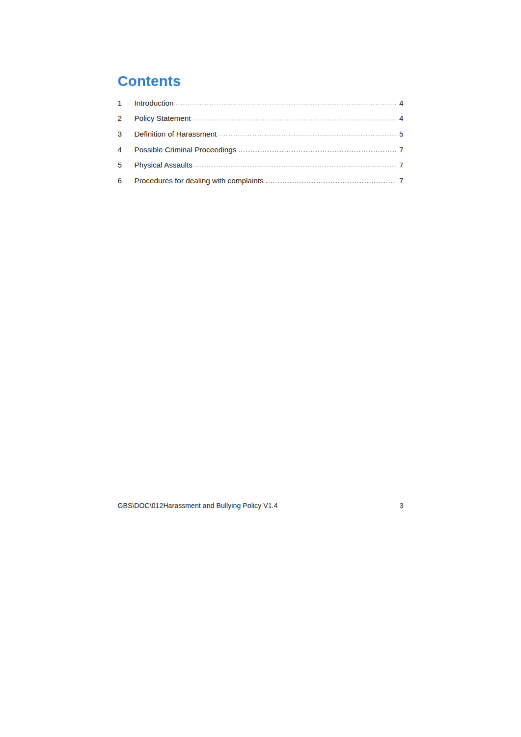Contents
1 Introduction ........................................................................................................................................... 4
2 Policy Statement .................................................................................................................................. 4
3 Definition of Harassment ....................................................................................................................... 5
4 Possible Criminal Proceedings .............................................................................................................. 7
5 Physical Assaults ................................................................................................................................. 7
6 Procedures for dealing with complaints .............................................................................................. 7
GBS\DOC\012Harassment and Bullying Policy V1.4 3